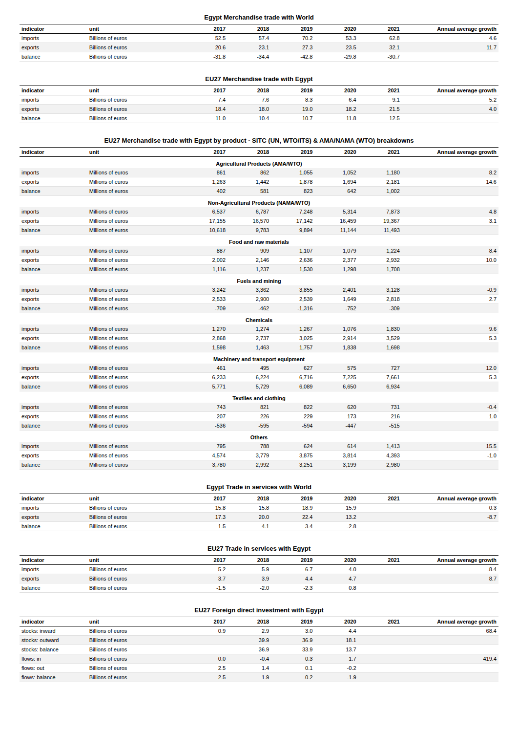Egypt Merchandise trade with World
| indicator | unit | 2017 | 2018 | 2019 | 2020 | 2021 | Annual average growth |
| --- | --- | --- | --- | --- | --- | --- | --- |
| imports | Billions of euros | 52.5 | 57.4 | 70.2 | 53.3 | 62.8 | 4.6 |
| exports | Billions of euros | 20.6 | 23.1 | 27.3 | 23.5 | 32.1 | 11.7 |
| balance | Billions of euros | -31.8 | -34.4 | -42.8 | -29.8 | -30.7 | |
EU27 Merchandise trade with Egypt
| indicator | unit | 2017 | 2018 | 2019 | 2020 | 2021 | Annual average growth |
| --- | --- | --- | --- | --- | --- | --- | --- |
| imports | Billions of euros | 7.4 | 7.6 | 8.3 | 6.4 | 9.1 | 5.2 |
| exports | Billions of euros | 18.4 | 18.0 | 19.0 | 18.2 | 21.5 | 4.0 |
| balance | Billions of euros | 11.0 | 10.4 | 10.7 | 11.8 | 12.5 | |
EU27 Merchandise trade with Egypt by product - SITC (UN, WTO/ITS) & AMA/NAMA (WTO) breakdowns
| indicator | unit | 2017 | 2018 | 2019 | 2020 | 2021 | Annual average growth |
| --- | --- | --- | --- | --- | --- | --- | --- |
| Agricultural Products (AMA/WTO) |
| imports | Millions of euros | 861 | 862 | 1,055 | 1,052 | 1,180 | 8.2 |
| exports | Millions of euros | 1,263 | 1,442 | 1,878 | 1,694 | 2,181 | 14.6 |
| balance | Millions of euros | 402 | 581 | 823 | 642 | 1,002 | |
| Non-Agricultural Products (NAMA/WTO) |
| imports | Millions of euros | 6,537 | 6,787 | 7,248 | 5,314 | 7,873 | 4.8 |
| exports | Millions of euros | 17,155 | 16,570 | 17,142 | 16,459 | 19,367 | 3.1 |
| balance | Millions of euros | 10,618 | 9,783 | 9,894 | 11,144 | 11,493 | |
| Food and raw materials |
| imports | Millions of euros | 887 | 909 | 1,107 | 1,079 | 1,224 | 8.4 |
| exports | Millions of euros | 2,002 | 2,146 | 2,636 | 2,377 | 2,932 | 10.0 |
| balance | Millions of euros | 1,116 | 1,237 | 1,530 | 1,298 | 1,708 | |
| Fuels and mining |
| imports | Millions of euros | 3,242 | 3,362 | 3,855 | 2,401 | 3,128 | -0.9 |
| exports | Millions of euros | 2,533 | 2,900 | 2,539 | 1,649 | 2,818 | 2.7 |
| balance | Millions of euros | -709 | -462 | -1,316 | -752 | -309 | |
| Chemicals |
| imports | Millions of euros | 1,270 | 1,274 | 1,267 | 1,076 | 1,830 | 9.6 |
| exports | Millions of euros | 2,868 | 2,737 | 3,025 | 2,914 | 3,529 | 5.3 |
| balance | Millions of euros | 1,598 | 1,463 | 1,757 | 1,838 | 1,698 | |
| Machinery and transport equipment |
| imports | Millions of euros | 461 | 495 | 627 | 575 | 727 | 12.0 |
| exports | Millions of euros | 6,233 | 6,224 | 6,716 | 7,225 | 7,661 | 5.3 |
| balance | Millions of euros | 5,771 | 5,729 | 6,089 | 6,650 | 6,934 | |
| Textiles and clothing |
| imports | Millions of euros | 743 | 821 | 822 | 620 | 731 | -0.4 |
| exports | Millions of euros | 207 | 226 | 229 | 173 | 216 | 1.0 |
| balance | Millions of euros | -536 | -595 | -594 | -447 | -515 | |
| Others |
| imports | Millions of euros | 795 | 788 | 624 | 614 | 1,413 | 15.5 |
| exports | Millions of euros | 4,574 | 3,779 | 3,875 | 3,814 | 4,393 | -1.0 |
| balance | Millions of euros | 3,780 | 2,992 | 3,251 | 3,199 | 2,980 | |
Egypt Trade in services with World
| indicator | unit | 2017 | 2018 | 2019 | 2020 | 2021 | Annual average growth |
| --- | --- | --- | --- | --- | --- | --- | --- |
| imports | Billions of euros | 15.8 | 15.8 | 18.9 | 15.9 | | 0.3 |
| exports | Billions of euros | 17.3 | 20.0 | 22.4 | 13.2 | | -8.7 |
| balance | Billions of euros | 1.5 | 4.1 | 3.4 | -2.8 | | |
EU27 Trade in services with Egypt
| indicator | unit | 2017 | 2018 | 2019 | 2020 | 2021 | Annual average growth |
| --- | --- | --- | --- | --- | --- | --- | --- |
| imports | Billions of euros | 5.2 | 5.9 | 6.7 | 4.0 | | -8.4 |
| exports | Billions of euros | 3.7 | 3.9 | 4.4 | 4.7 | | 8.7 |
| balance | Billions of euros | -1.5 | -2.0 | -2.3 | 0.8 | | |
EU27 Foreign direct investment with Egypt
| indicator | unit | 2017 | 2018 | 2019 | 2020 | 2021 | Annual average growth |
| --- | --- | --- | --- | --- | --- | --- | --- |
| stocks: inward | Billions of euros | 0.9 | 2.9 | 3.0 | 4.4 | | 68.4 |
| stocks: outward | Billions of euros | | 39.9 | 36.9 | 18.1 | | |
| stocks: balance | Billions of euros | | 36.9 | 33.9 | 13.7 | | |
| flows: in | Billions of euros | 0.0 | -0.4 | 0.3 | 1.7 | | 419.4 |
| flows: out | Billions of euros | 2.5 | 1.4 | 0.1 | -0.2 | | |
| flows: balance | Billions of euros | 2.5 | 1.9 | -0.2 | -1.9 | | |